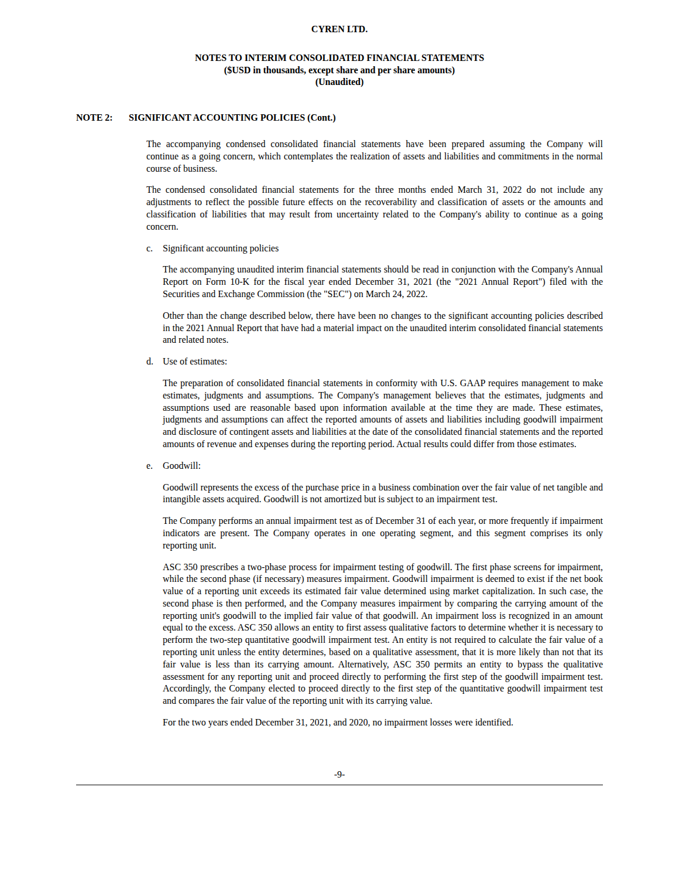CYREN LTD.
NOTES TO INTERIM CONSOLIDATED FINANCIAL STATEMENTS
($USD in thousands, except share and per share amounts)
(Unaudited)
NOTE 2:
SIGNIFICANT ACCOUNTING POLICIES (Cont.)
The accompanying condensed consolidated financial statements have been prepared assuming the Company will continue as a going concern, which contemplates the realization of assets and liabilities and commitments in the normal course of business.
The condensed consolidated financial statements for the three months ended March 31, 2022 do not include any adjustments to reflect the possible future effects on the recoverability and classification of assets or the amounts and classification of liabilities that may result from uncertainty related to the Company's ability to continue as a going concern.
c.
Significant accounting policies
The accompanying unaudited interim financial statements should be read in conjunction with the Company's Annual Report on Form 10-K for the fiscal year ended December 31, 2021 (the "2021 Annual Report") filed with the Securities and Exchange Commission (the "SEC") on March 24, 2022.
Other than the change described below, there have been no changes to the significant accounting policies described in the 2021 Annual Report that have had a material impact on the unaudited interim consolidated financial statements and related notes.
d.
Use of estimates:
The preparation of consolidated financial statements in conformity with U.S. GAAP requires management to make estimates, judgments and assumptions. The Company's management believes that the estimates, judgments and assumptions used are reasonable based upon information available at the time they are made. These estimates, judgments and assumptions can affect the reported amounts of assets and liabilities including goodwill impairment and disclosure of contingent assets and liabilities at the date of the consolidated financial statements and the reported amounts of revenue and expenses during the reporting period. Actual results could differ from those estimates.
e.
Goodwill:
Goodwill represents the excess of the purchase price in a business combination over the fair value of net tangible and intangible assets acquired. Goodwill is not amortized but is subject to an impairment test.
The Company performs an annual impairment test as of December 31 of each year, or more frequently if impairment indicators are present. The Company operates in one operating segment, and this segment comprises its only reporting unit.
ASC 350 prescribes a two-phase process for impairment testing of goodwill. The first phase screens for impairment, while the second phase (if necessary) measures impairment. Goodwill impairment is deemed to exist if the net book value of a reporting unit exceeds its estimated fair value determined using market capitalization. In such case, the second phase is then performed, and the Company measures impairment by comparing the carrying amount of the reporting unit's goodwill to the implied fair value of that goodwill. An impairment loss is recognized in an amount equal to the excess. ASC 350 allows an entity to first assess qualitative factors to determine whether it is necessary to perform the two-step quantitative goodwill impairment test. An entity is not required to calculate the fair value of a reporting unit unless the entity determines, based on a qualitative assessment, that it is more likely than not that its fair value is less than its carrying amount. Alternatively, ASC 350 permits an entity to bypass the qualitative assessment for any reporting unit and proceed directly to performing the first step of the goodwill impairment test. Accordingly, the Company elected to proceed directly to the first step of the quantitative goodwill impairment test and compares the fair value of the reporting unit with its carrying value.
For the two years ended December 31, 2021, and 2020, no impairment losses were identified.
-9-